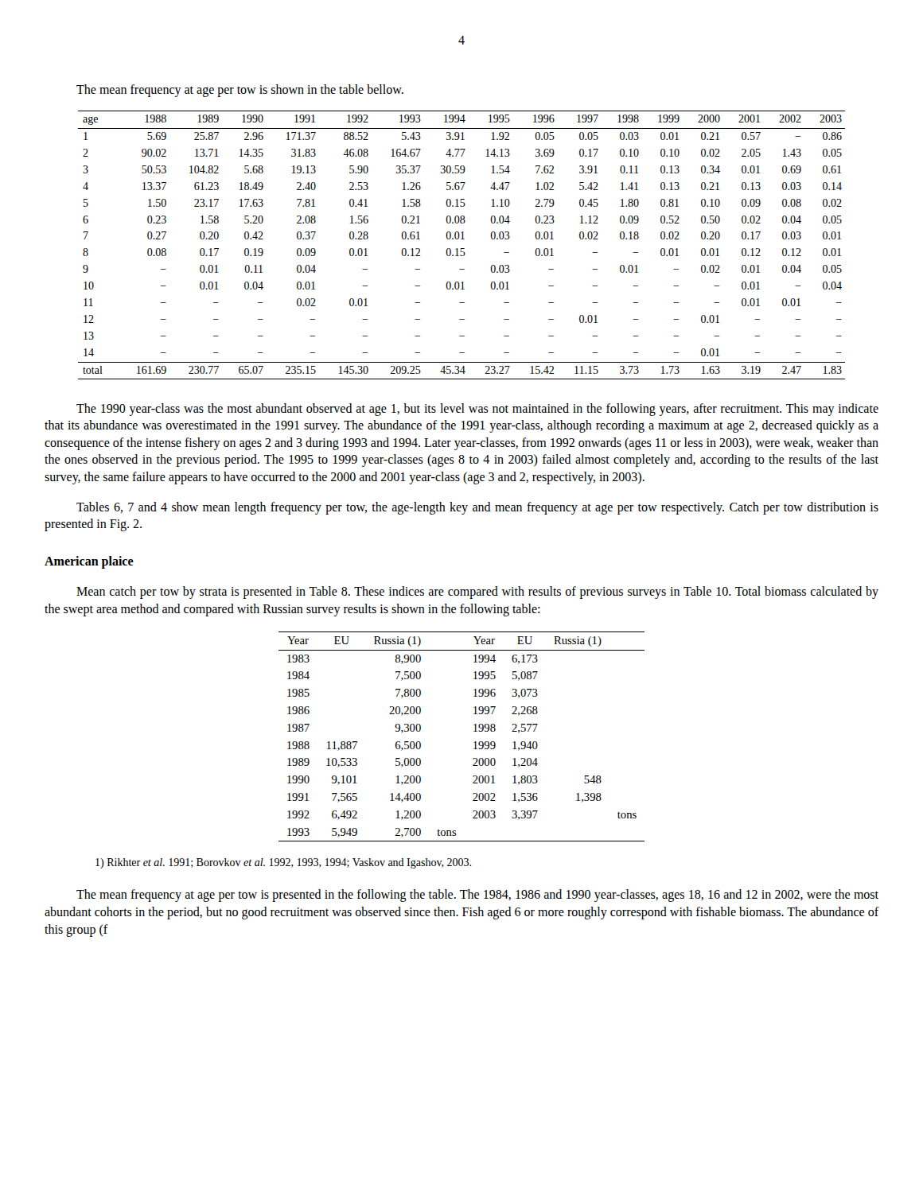4
The mean frequency at age per tow is shown in the table bellow.
| age | 1988 | 1989 | 1990 | 1991 | 1992 | 1993 | 1994 | 1995 | 1996 | 1997 | 1998 | 1999 | 2000 | 2001 | 2002 | 2003 |
| --- | --- | --- | --- | --- | --- | --- | --- | --- | --- | --- | --- | --- | --- | --- | --- | --- |
| 1 | 5.69 | 25.87 | 2.96 | 171.37 | 88.52 | 5.43 | 3.91 | 1.92 | 0.05 | 0.05 | 0.03 | 0.01 | 0.21 | 0.57 | − | 0.86 |
| 2 | 90.02 | 13.71 | 14.35 | 31.83 | 46.08 | 164.67 | 4.77 | 14.13 | 3.69 | 0.17 | 0.10 | 0.10 | 0.02 | 2.05 | 1.43 | 0.05 |
| 3 | 50.53 | 104.82 | 5.68 | 19.13 | 5.90 | 35.37 | 30.59 | 1.54 | 7.62 | 3.91 | 0.11 | 0.13 | 0.34 | 0.01 | 0.69 | 0.61 |
| 4 | 13.37 | 61.23 | 18.49 | 2.40 | 2.53 | 1.26 | 5.67 | 4.47 | 1.02 | 5.42 | 1.41 | 0.13 | 0.21 | 0.13 | 0.03 | 0.14 |
| 5 | 1.50 | 23.17 | 17.63 | 7.81 | 0.41 | 1.58 | 0.15 | 1.10 | 2.79 | 0.45 | 1.80 | 0.81 | 0.10 | 0.09 | 0.08 | 0.02 |
| 6 | 0.23 | 1.58 | 5.20 | 2.08 | 1.56 | 0.21 | 0.08 | 0.04 | 0.23 | 1.12 | 0.09 | 0.52 | 0.50 | 0.02 | 0.04 | 0.05 |
| 7 | 0.27 | 0.20 | 0.42 | 0.37 | 0.28 | 0.61 | 0.01 | 0.03 | 0.01 | 0.02 | 0.18 | 0.02 | 0.20 | 0.17 | 0.03 | 0.01 |
| 8 | 0.08 | 0.17 | 0.19 | 0.09 | 0.01 | 0.12 | 0.15 | − | 0.01 | − | − | 0.01 | 0.01 | 0.12 | 0.12 | 0.01 |
| 9 | − | 0.01 | 0.11 | 0.04 | − | − | − | 0.03 | − | − | 0.01 | − | 0.02 | 0.01 | 0.04 | 0.05 |
| 10 | − | 0.01 | 0.04 | 0.01 | − | − | 0.01 | 0.01 | − | − | − | − | − | 0.01 | − | 0.04 |
| 11 | − | − | − | 0.02 | 0.01 | − | − | − | − | − | − | − | − | 0.01 | 0.01 | − |
| 12 | − | − | − | − | − | − | − | − | − | 0.01 | − | − | 0.01 | − | − | − |
| 13 | − | − | − | − | − | − | − | − | − | − | − | − | − | − | − | − |
| 14 | − | − | − | − | − | − | − | − | − | − | − | − | 0.01 | − | − | − |
| total | 161.69 | 230.77 | 65.07 | 235.15 | 145.30 | 209.25 | 45.34 | 23.27 | 15.42 | 11.15 | 3.73 | 1.73 | 1.63 | 3.19 | 2.47 | 1.83 |
The 1990 year-class was the most abundant observed at age 1, but its level was not maintained in the following years, after recruitment. This may indicate that its abundance was overestimated in the 1991 survey. The abundance of the 1991 year-class, although recording a maximum at age 2, decreased quickly as a consequence of the intense fishery on ages 2 and 3 during 1993 and 1994. Later year-classes, from 1992 onwards (ages 11 or less in 2003), were weak, weaker than the ones observed in the previous period. The 1995 to 1999 year-classes (ages 8 to 4 in 2003) failed almost completely and, according to the results of the last survey, the same failure appears to have occurred to the 2000 and 2001 year-class (age 3 and 2, respectively, in 2003).
Tables 6, 7 and 4 show mean length frequency per tow, the age-length key and mean frequency at age per tow respectively. Catch per tow distribution is presented in Fig. 2.
American plaice
Mean catch per tow by strata is presented in Table 8. These indices are compared with results of previous surveys in Table 10. Total biomass calculated by the swept area method and compared with Russian survey results is shown in the following table:
| Year | EU | Russia (1) | | Year | EU | Russia (1) | |
| --- | --- | --- | --- | --- | --- | --- | --- |
| 1983 | | 8,900 | | 1994 | 6,173 | | |
| 1984 | | 7,500 | | 1995 | 5,087 | | |
| 1985 | | 7,800 | | 1996 | 3,073 | | |
| 1986 | | 20,200 | | 1997 | 2,268 | | |
| 1987 | | 9,300 | | 1998 | 2,577 | | |
| 1988 | 11,887 | 6,500 | | 1999 | 1,940 | | |
| 1989 | 10,533 | 5,000 | | 2000 | 1,204 | | |
| 1990 | 9,101 | 1,200 | | 2001 | 1,803 | 548 | |
| 1991 | 7,565 | 14,400 | | 2002 | 1,536 | 1,398 | |
| 1992 | 6,492 | 1,200 | | 2003 | 3,397 | | tons |
| 1993 | 5,949 | 2,700 | tons | | | | |
1) Rikhter et al. 1991; Borovkov et al. 1992, 1993, 1994; Vaskov and Igashov, 2003.
The mean frequency at age per tow is presented in the following the table. The 1984, 1986 and 1990 year-classes, ages 18, 16 and 12 in 2002, were the most abundant cohorts in the period, but no good recruitment was observed since then. Fish aged 6 or more roughly correspond with fishable biomass. The abundance of this group (f